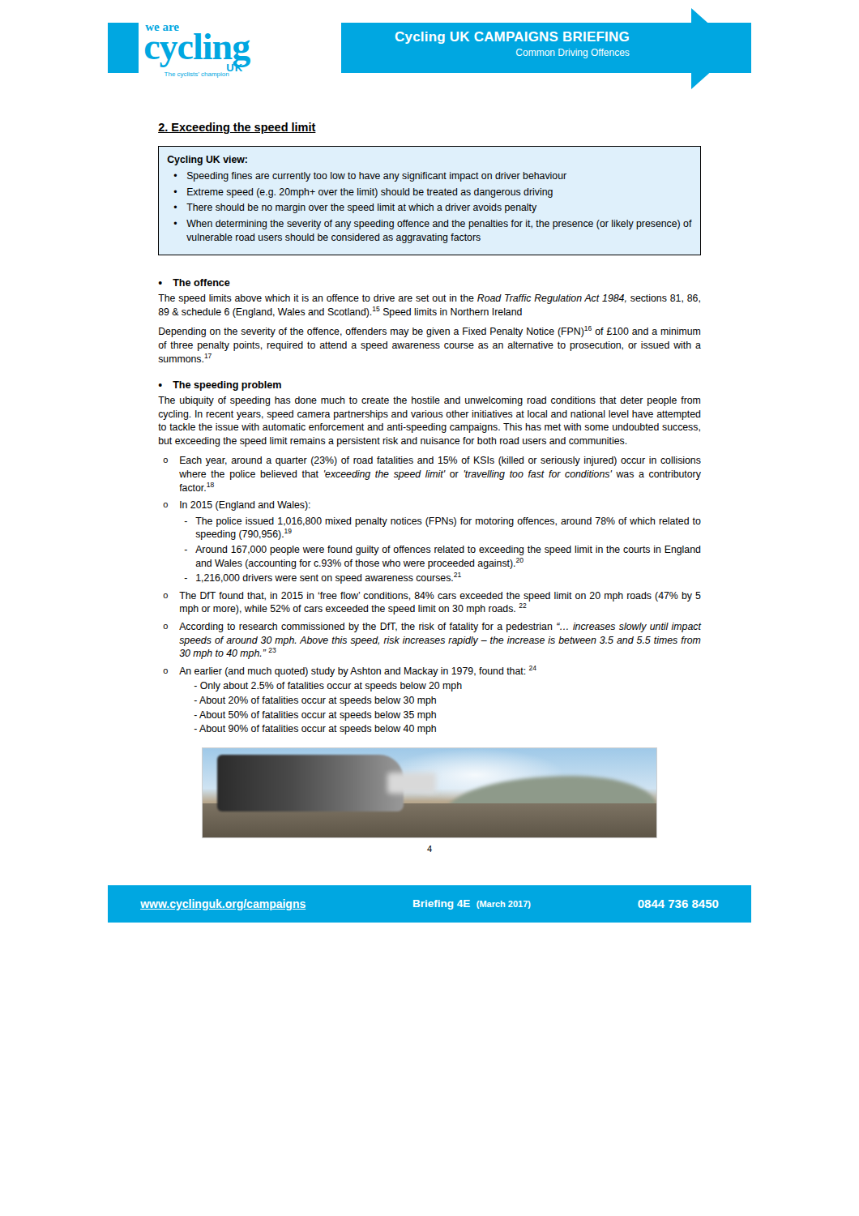Cycling UK CAMPAIGNS BRIEFING
Common Driving Offences
we are cycling UK The cyclists’ champion
2. Exceeding the speed limit
Cycling UK view:
Speeding fines are currently too low to have any significant impact on driver behaviour
Extreme speed (e.g. 20mph+ over the limit) should be treated as dangerous driving
There should be no margin over the speed limit at which a driver avoids penalty
When determining the severity of any speeding offence and the penalties for it, the presence (or likely presence) of vulnerable road users should be considered as aggravating factors
The offence
The speed limits above which it is an offence to drive are set out in the Road Traffic Regulation Act 1984, sections 81, 86, 89 & schedule 6 (England, Wales and Scotland).15 Speed limits in Northern Ireland
Depending on the severity of the offence, offenders may be given a Fixed Penalty Notice (FPN)16 of £100 and a minimum of three penalty points, required to attend a speed awareness course as an alternative to prosecution, or issued with a summons.17
The speeding problem
The ubiquity of speeding has done much to create the hostile and unwelcoming road conditions that deter people from cycling. In recent years, speed camera partnerships and various other initiatives at local and national level have attempted to tackle the issue with automatic enforcement and anti-speeding campaigns. This has met with some undoubted success, but exceeding the speed limit remains a persistent risk and nuisance for both road users and communities.
Each year, around a quarter (23%) of road fatalities and 15% of KSIs (killed or seriously injured) occur in collisions where the police believed that 'exceeding the speed limit' or 'travelling too fast for conditions' was a contributory factor.18
In 2015 (England and Wales):
The police issued 1,016,800 mixed penalty notices (FPNs) for motoring offences, around 78% of which related to speeding (790,956).19
Around 167,000 people were found guilty of offences related to exceeding the speed limit in the courts in England and Wales (accounting for c.93% of those who were proceeded against).20
1,216,000 drivers were sent on speed awareness courses.21
The DfT found that, in 2015 in ‘free flow’ conditions, 84% cars exceeded the speed limit on 20 mph roads (47% by 5 mph or more), while 52% of cars exceeded the speed limit on 30 mph roads. 22
According to research commissioned by the DfT, the risk of fatality for a pedestrian “… increases slowly until impact speeds of around 30 mph. Above this speed, risk increases rapidly – the increase is between 3.5 and 5.5 times from 30 mph to 40 mph.” 23
An earlier (and much quoted) study by Ashton and Mackay in 1979, found that: 24
- Only about 2.5% of fatalities occur at speeds below 20 mph
- About 20% of fatalities occur at speeds below 30 mph
- About 50% of fatalities occur at speeds below 35 mph
- About 90% of fatalities occur at speeds below 40 mph
4
www.cyclinguk.org/campaigns
Briefing 4E (March 2017)
0844 736 8450